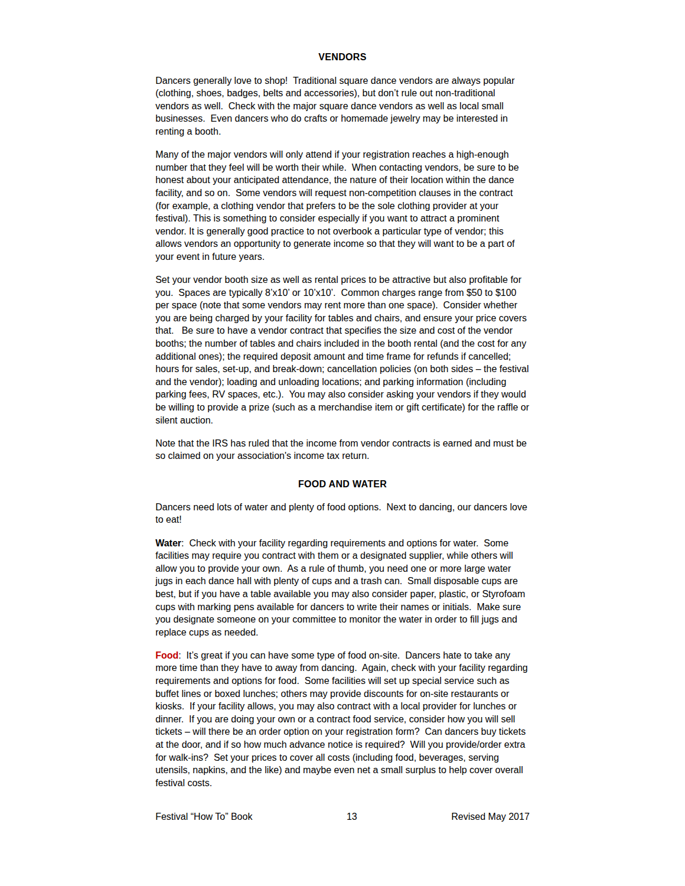VENDORS
Dancers generally love to shop! Traditional square dance vendors are always popular (clothing, shoes, badges, belts and accessories), but don’t rule out non-traditional vendors as well. Check with the major square dance vendors as well as local small businesses. Even dancers who do crafts or homemade jewelry may be interested in renting a booth.
Many of the major vendors will only attend if your registration reaches a high-enough number that they feel will be worth their while. When contacting vendors, be sure to be honest about your anticipated attendance, the nature of their location within the dance facility, and so on. Some vendors will request non-competition clauses in the contract (for example, a clothing vendor that prefers to be the sole clothing provider at your festival). This is something to consider especially if you want to attract a prominent vendor. It is generally good practice to not overbook a particular type of vendor; this allows vendors an opportunity to generate income so that they will want to be a part of your event in future years.
Set your vendor booth size as well as rental prices to be attractive but also profitable for you. Spaces are typically 8’x10’ or 10’x10’. Common charges range from $50 to $100 per space (note that some vendors may rent more than one space). Consider whether you are being charged by your facility for tables and chairs, and ensure your price covers that. Be sure to have a vendor contract that specifies the size and cost of the vendor booths; the number of tables and chairs included in the booth rental (and the cost for any additional ones); the required deposit amount and time frame for refunds if cancelled; hours for sales, set-up, and break-down; cancellation policies (on both sides – the festival and the vendor); loading and unloading locations; and parking information (including parking fees, RV spaces, etc.). You may also consider asking your vendors if they would be willing to provide a prize (such as a merchandise item or gift certificate) for the raffle or silent auction.
Note that the IRS has ruled that the income from vendor contracts is earned and must be so claimed on your association's income tax return.
FOOD AND WATER
Dancers need lots of water and plenty of food options. Next to dancing, our dancers love to eat!
Water: Check with your facility regarding requirements and options for water. Some facilities may require you contract with them or a designated supplier, while others will allow you to provide your own. As a rule of thumb, you need one or more large water jugs in each dance hall with plenty of cups and a trash can. Small disposable cups are best, but if you have a table available you may also consider paper, plastic, or Styrofoam cups with marking pens available for dancers to write their names or initials. Make sure you designate someone on your committee to monitor the water in order to fill jugs and replace cups as needed.
Food: It’s great if you can have some type of food on-site. Dancers hate to take any more time than they have to away from dancing. Again, check with your facility regarding requirements and options for food. Some facilities will set up special service such as buffet lines or boxed lunches; others may provide discounts for on-site restaurants or kiosks. If your facility allows, you may also contract with a local provider for lunches or dinner. If you are doing your own or a contract food service, consider how you will sell tickets – will there be an order option on your registration form? Can dancers buy tickets at the door, and if so how much advance notice is required? Will you provide/order extra for walk-ins? Set your prices to cover all costs (including food, beverages, serving utensils, napkins, and the like) and maybe even net a small surplus to help cover overall festival costs.
Festival “How To” Book 13 Revised May 2017